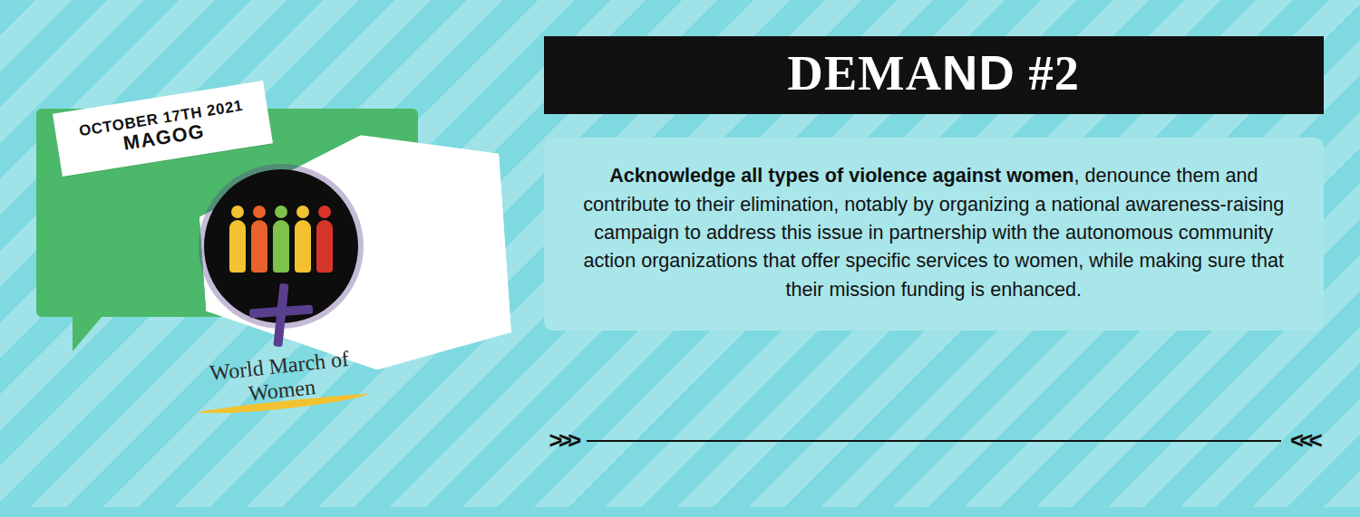October 17th 2021 Magog
World March of Women
DEMAND #2
Acknowledge all types of violence against women, denounce them and contribute to their elimination, notably by organizing a national awareness-raising campaign to address this issue in partnership with the autonomous community action organizations that offer specific services to women, while making sure that their mission funding is enhanced.
>>> <<<